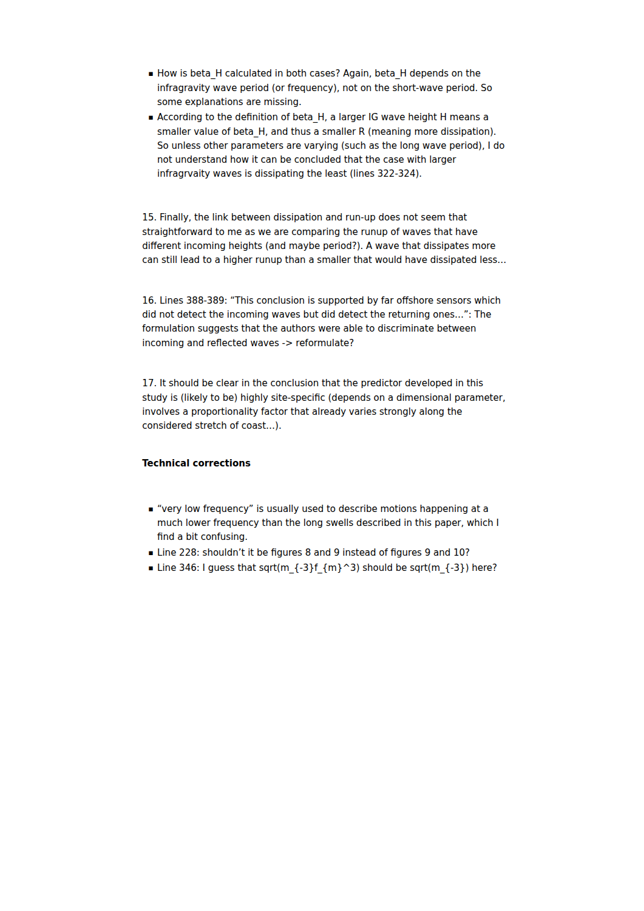How is beta_H calculated in both cases? Again, beta_H depends on the infragravity wave period (or frequency), not on the short-wave period. So some explanations are missing.
According to the definition of beta_H, a larger IG wave height H means a smaller value of beta_H, and thus a smaller R (meaning more dissipation). So unless other parameters are varying (such as the long wave period), I do not understand how it can be concluded that the case with larger infragrvaity waves is dissipating the least (lines 322-324).
15. Finally, the link between dissipation and run-up does not seem that straightforward to me as we are comparing the runup of waves that have different incoming heights (and maybe period?). A wave that dissipates more can still lead to a higher runup than a smaller that would have dissipated less…
16. Lines 388-389: “This conclusion is supported by far offshore sensors which did not detect the incoming waves but did detect the returning ones…”: The formulation suggests that the authors were able to discriminate between incoming and reflected waves -> reformulate?
17. It should be clear in the conclusion that the predictor developed in this study is (likely to be) highly site-specific (depends on a dimensional parameter, involves a proportionality factor that already varies strongly along the considered stretch of coast…).
Technical corrections
“very low frequency” is usually used to describe motions happening at a much lower frequency than the long swells described in this paper, which I find a bit confusing.
Line 228: shouldn’t it be figures 8 and 9 instead of figures 9 and 10?
Line 346: I guess that sqrt(m_{-3}f_{m}^3) should be sqrt(m_{-3}) here?